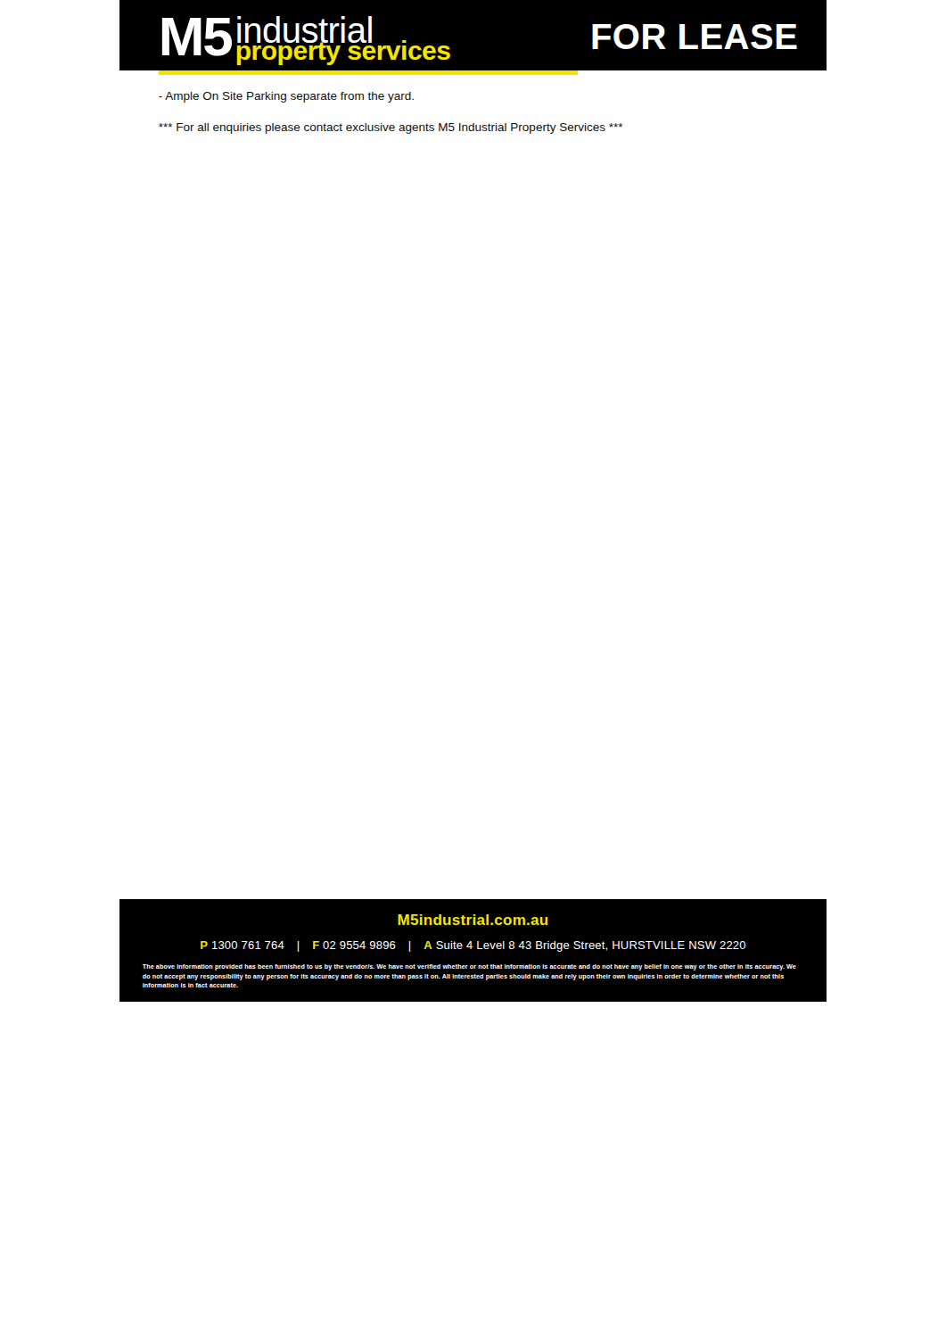M5 industrial property services
FOR LEASE
- Ample On Site Parking separate from the yard.
*** For all enquiries please contact exclusive agents M5 Industrial Property Services ***
M5industrial.com.au
P 1300 761 764 | F 02 9554 9896 | A Suite 4 Level 8 43 Bridge Street, HURSTVILLE NSW 2220
The above information provided has been furnished to us by the vendor/s. We have not verified whether or not that information is accurate and do not have any belief in one way or the other in its accuracy. We do not accept any responsibility to any person for its accuracy and do no more than pass it on. All interested parties should make and rely upon their own inquiries in order to determine whether or not this information is in fact accurate.